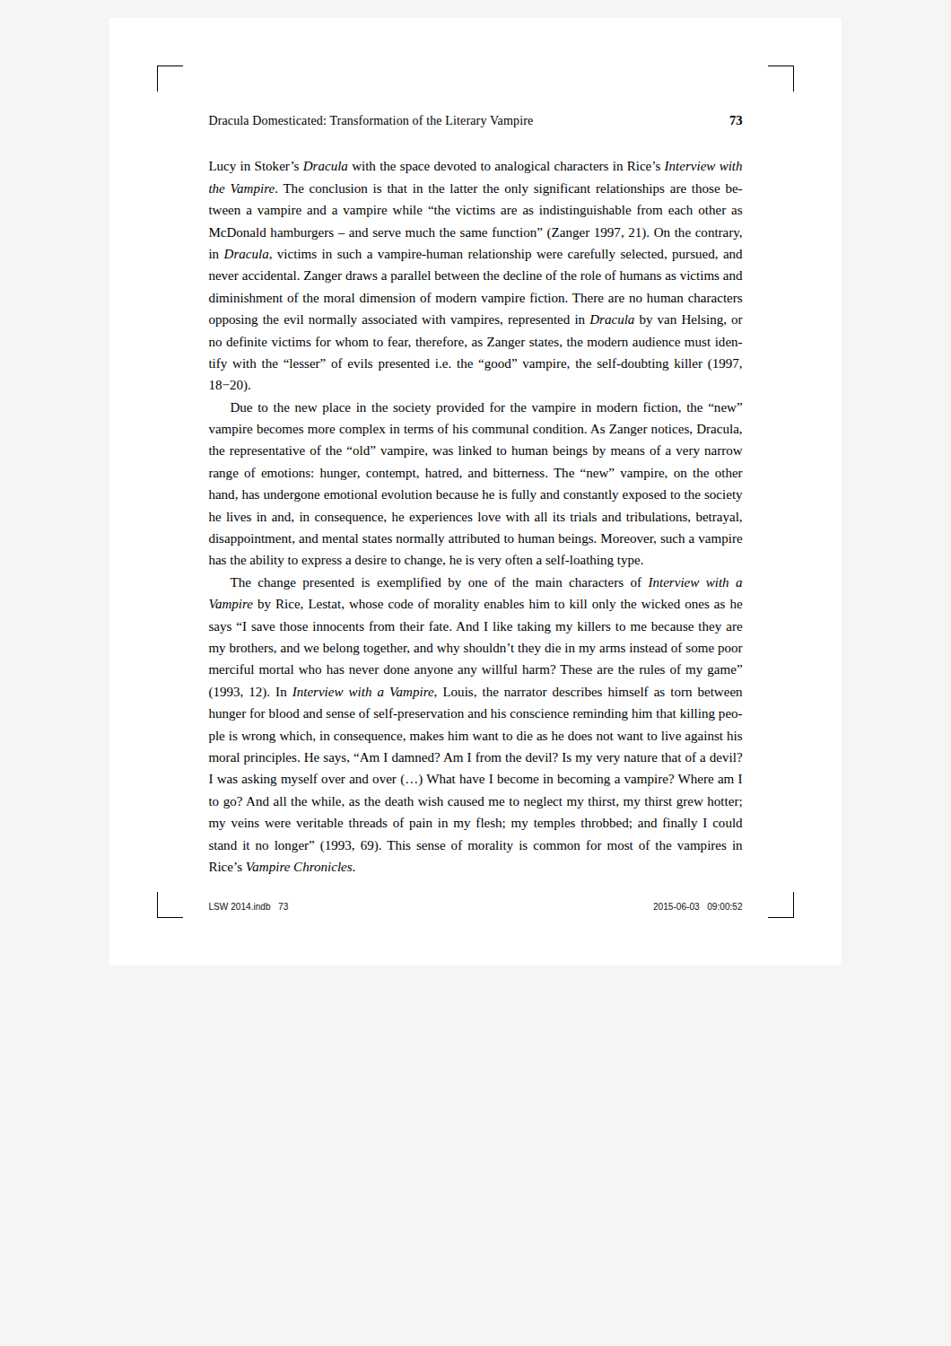Dracula Domesticated: Transformation of the Literary Vampire 73
Lucy in Stoker’s Dracula with the space devoted to analogical characters in Rice’s Interview with the Vampire. The conclusion is that in the latter the only significant relationships are those between a vampire and a vampire while “the victims are as indistinguishable from each other as McDonald hamburgers – and serve much the same function” (Zanger 1997, 21). On the contrary, in Dracula, victims in such a vampire-human relationship were carefully selected, pursued, and never accidental. Zanger draws a parallel between the decline of the role of humans as victims and diminishment of the moral dimension of modern vampire fiction. There are no human characters opposing the evil normally associated with vampires, represented in Dracula by van Helsing, or no definite victims for whom to fear, therefore, as Zanger states, the modern audience must identify with the “lesser” of evils presented i.e. the “good” vampire, the self-doubting killer (1997, 18−20).
Due to the new place in the society provided for the vampire in modern fiction, the “new” vampire becomes more complex in terms of his communal condition. As Zanger notices, Dracula, the representative of the “old” vampire, was linked to human beings by means of a very narrow range of emotions: hunger, contempt, hatred, and bitterness. The “new” vampire, on the other hand, has undergone emotional evolution because he is fully and constantly exposed to the society he lives in and, in consequence, he experiences love with all its trials and tribulations, betrayal, disappointment, and mental states normally attributed to human beings. Moreover, such a vampire has the ability to express a desire to change, he is very often a self-loathing type.
The change presented is exemplified by one of the main characters of Interview with a Vampire by Rice, Lestat, whose code of morality enables him to kill only the wicked ones as he says “I save those innocents from their fate. And I like taking my killers to me because they are my brothers, and we belong together, and why shouldn’t they die in my arms instead of some poor merciful mortal who has never done anyone any willful harm? These are the rules of my game” (1993, 12). In Interview with a Vampire, Louis, the narrator describes himself as torn between hunger for blood and sense of self-preservation and his conscience reminding him that killing people is wrong which, in consequence, makes him want to die as he does not want to live against his moral principles. He says, “Am I damned? Am I from the devil? Is my very nature that of a devil? I was asking myself over and over (…) What have I become in becoming a vampire? Where am I to go? And all the while, as the death wish caused me to neglect my thirst, my thirst grew hotter; my veins were veritable threads of pain in my flesh; my temples throbbed; and finally I could stand it no longer” (1993, 69). This sense of morality is common for most of the vampires in Rice’s Vampire Chronicles.
LSW 2014.indb 73 2015-06-03 09:00:52